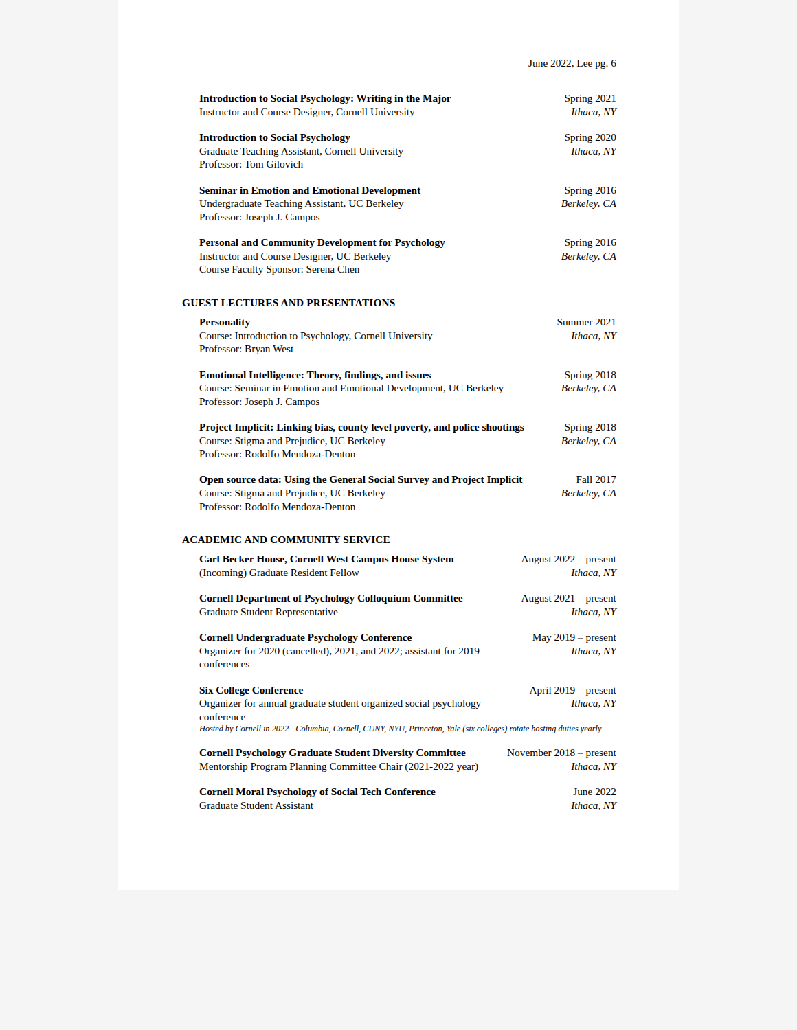June 2022, Lee pg. 6
| Introduction to Social Psychology: Writing in the Major | Spring 2021 |
| Instructor and Course Designer, Cornell University | Ithaca, NY |
| Introduction to Social Psychology | Spring 2020 |
| Graduate Teaching Assistant, Cornell University | Ithaca, NY |
| Professor: Tom Gilovich | |
| Seminar in Emotion and Emotional Development | Spring 2016 |
| Undergraduate Teaching Assistant, UC Berkeley | Berkeley, CA |
| Professor: Joseph J. Campos | |
| Personal and Community Development for Psychology | Spring 2016 |
| Instructor and Course Designer, UC Berkeley | Berkeley, CA |
| Course Faculty Sponsor: Serena Chen | |
GUEST LECTURES AND PRESENTATIONS
| Personality | Summer 2021 |
| Course: Introduction to Psychology, Cornell University | Ithaca, NY |
| Professor: Bryan West | |
| Emotional Intelligence: Theory, findings, and issues | Spring 2018 |
| Course: Seminar in Emotion and Emotional Development, UC Berkeley | Berkeley, CA |
| Professor: Joseph J. Campos | |
| Project Implicit: Linking bias, county level poverty, and police shootings | Spring 2018 |
| Course: Stigma and Prejudice, UC Berkeley | Berkeley, CA |
| Professor: Rodolfo Mendoza-Denton | |
| Open source data: Using the General Social Survey and Project Implicit | Fall 2017 |
| Course: Stigma and Prejudice, UC Berkeley | Berkeley, CA |
| Professor: Rodolfo Mendoza-Denton | |
ACADEMIC AND COMMUNITY SERVICE
| Carl Becker House, Cornell West Campus House System | August 2022 – present |
| (Incoming) Graduate Resident Fellow | Ithaca, NY |
| Cornell Department of Psychology Colloquium Committee | August 2021 – present |
| Graduate Student Representative | Ithaca, NY |
| Cornell Undergraduate Psychology Conference | May 2019 – present |
| Organizer for 2020 (cancelled), 2021, and 2022; assistant for 2019 conferences | Ithaca, NY |
| Six College Conference | April 2019 – present |
| Organizer for annual graduate student organized social psychology conference | Ithaca, NY |
Hosted by Cornell in 2022 - Columbia, Cornell, CUNY, NYU, Princeton, Yale (six colleges) rotate hosting duties yearly
| Cornell Psychology Graduate Student Diversity Committee | November 2018 – present |
| Mentorship Program Planning Committee Chair (2021-2022 year) | Ithaca, NY |
| Cornell Moral Psychology of Social Tech Conference | June 2022 |
| Graduate Student Assistant | Ithaca, NY |